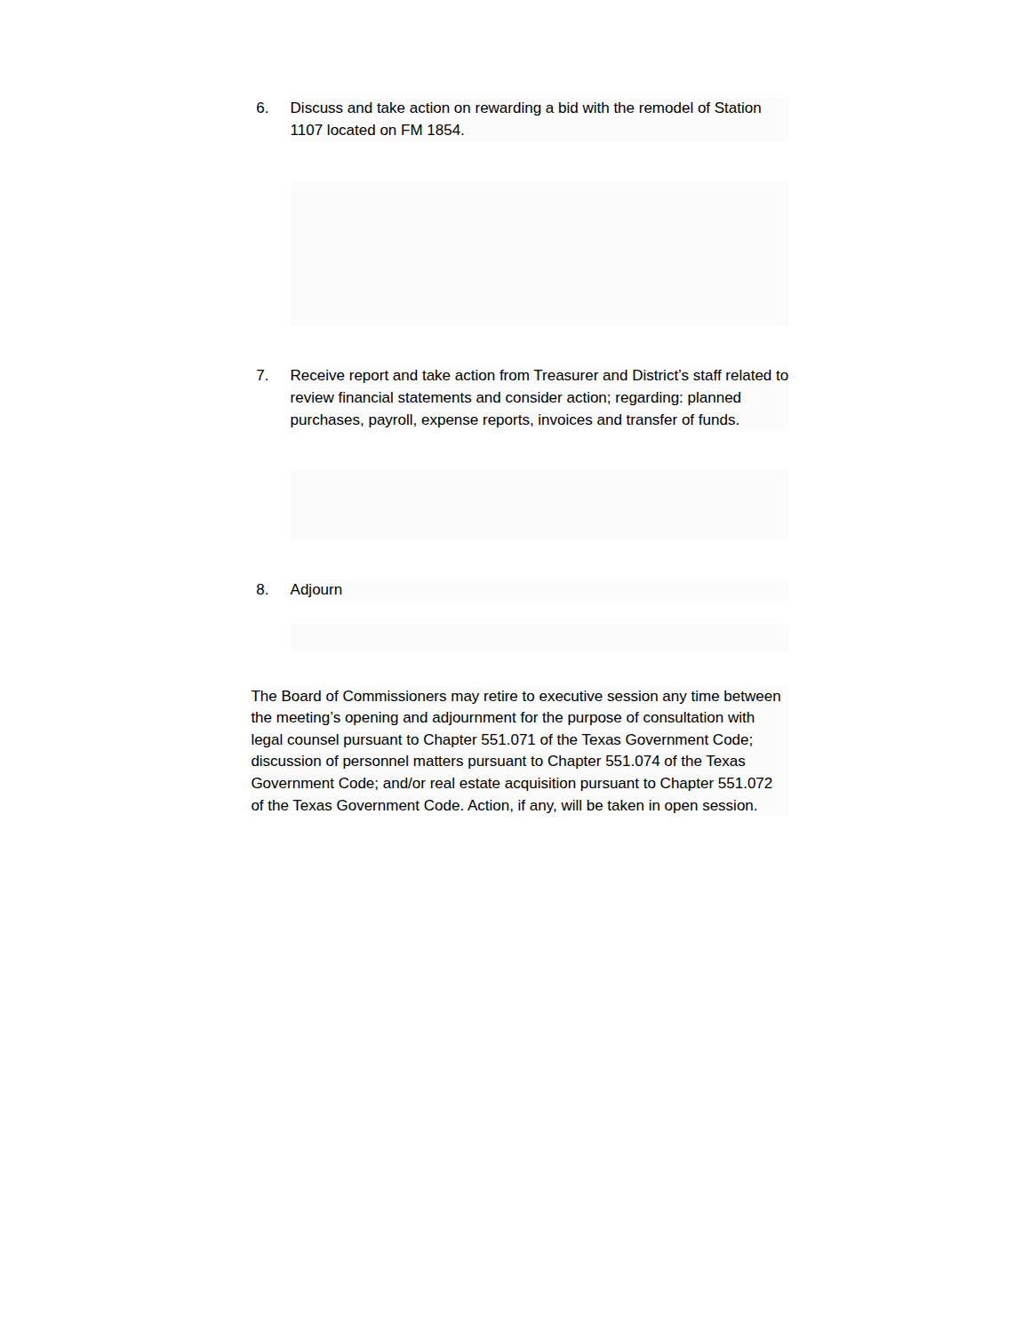6. Discuss and take action on rewarding a bid with the remodel of Station 1107 located on FM 1854.
7. Receive report and take action from Treasurer and District’s staff related to review financial statements and consider action; regarding: planned purchases, payroll, expense reports, invoices and transfer of funds.
8. Adjourn
The Board of Commissioners may retire to executive session any time between the meeting’s opening and adjournment for the purpose of consultation with legal counsel pursuant to Chapter 551.071 of the Texas Government Code; discussion of personnel matters pursuant to Chapter 551.074 of the Texas Government Code; and/or real estate acquisition pursuant to Chapter 551.072 of the Texas Government Code. Action, if any, will be taken in open session.